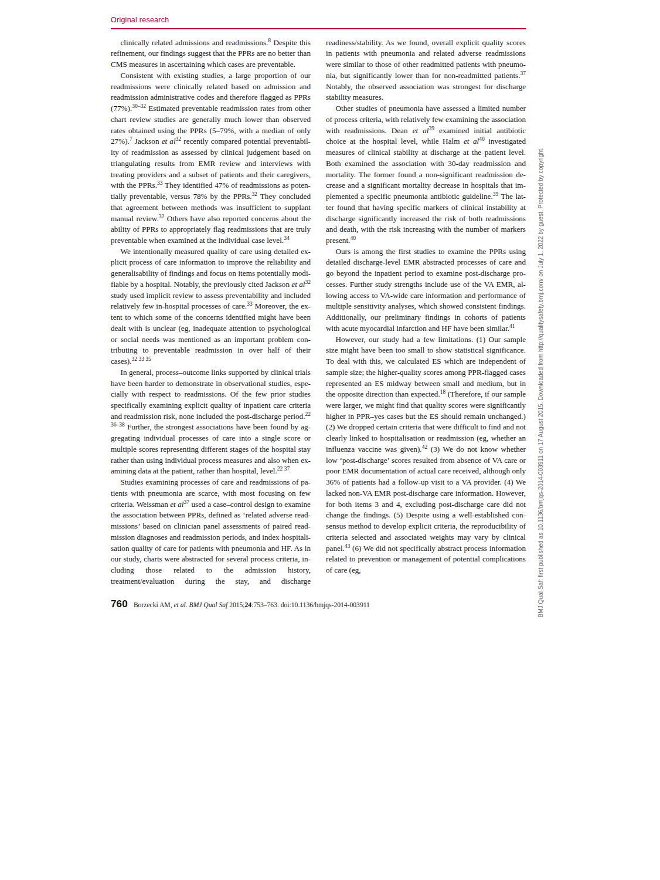Original research
clinically related admissions and readmissions.8 Despite this refinement, our findings suggest that the PPRs are no better than CMS measures in ascertaining which cases are preventable.
Consistent with existing studies, a large proportion of our readmissions were clinically related based on admission and readmission administrative codes and therefore flagged as PPRs (77%).30–32 Estimated preventable readmission rates from other chart review studies are generally much lower than observed rates obtained using the PPRs (5–79%, with a median of only 27%).7 Jackson et al32 recently compared potential preventability of readmission as assessed by clinical judgement based on triangulating results from EMR review and interviews with treating providers and a subset of patients and their caregivers, with the PPRs.33 They identified 47% of readmissions as potentially preventable, versus 78% by the PPRs.32 They concluded that agreement between methods was insufficient to supplant manual review.32 Others have also reported concerns about the ability of PPRs to appropriately flag readmissions that are truly preventable when examined at the individual case level.34
We intentionally measured quality of care using detailed explicit process of care information to improve the reliability and generalisability of findings and focus on items potentially modifiable by a hospital. Notably, the previously cited Jackson et al32 study used implicit review to assess preventability and included relatively few in-hospital processes of care.33 Moreover, the extent to which some of the concerns identified might have been dealt with is unclear (eg, inadequate attention to psychological or social needs was mentioned as an important problem contributing to preventable readmission in over half of their cases).32 33 35
In general, process–outcome links supported by clinical trials have been harder to demonstrate in observational studies, especially with respect to readmissions. Of the few prior studies specifically examining explicit quality of inpatient care criteria and readmission risk, none included the post-discharge period.22 36–38 Further, the strongest associations have been found by aggregating individual processes of care into a single score or multiple scores representing different stages of the hospital stay rather than using individual process measures and also when examining data at the patient, rather than hospital, level.22 37
Studies examining processes of care and readmissions of patients with pneumonia are scarce, with most focusing on few criteria. Weissman et al37 used a case–control design to examine the association between PPRs, defined as ‘related adverse readmissions’ based on clinician panel assessments of paired readmission diagnoses and readmission periods, and index hospitalisation quality of care for patients with pneumonia and HF. As in our study, charts were abstracted for several process criteria, including those related to the admission history, treatment/evaluation during the stay, and discharge readiness/stability. As we found, overall explicit quality scores in patients with pneumonia and related adverse readmissions were similar to those of other readmitted patients with pneumonia, but significantly lower than for non-readmitted patients.37 Notably, the observed association was strongest for discharge stability measures.
Other studies of pneumonia have assessed a limited number of process criteria, with relatively few examining the association with readmissions. Dean et al39 examined initial antibiotic choice at the hospital level, while Halm et al40 investigated measures of clinical stability at discharge at the patient level. Both examined the association with 30-day readmission and mortality. The former found a non-significant readmission decrease and a significant mortality decrease in hospitals that implemented a specific pneumonia antibiotic guideline.39 The latter found that having specific markers of clinical instability at discharge significantly increased the risk of both readmissions and death, with the risk increasing with the number of markers present.40
Ours is among the first studies to examine the PPRs using detailed discharge-level EMR abstracted processes of care and go beyond the inpatient period to examine post-discharge processes. Further study strengths include use of the VA EMR, allowing access to VA-wide care information and performance of multiple sensitivity analyses, which showed consistent findings. Additionally, our preliminary findings in cohorts of patients with acute myocardial infarction and HF have been similar.41
However, our study had a few limitations. (1) Our sample size might have been too small to show statistical significance. To deal with this, we calculated ES which are independent of sample size; the higher-quality scores among PPR-flagged cases represented an ES midway between small and medium, but in the opposite direction than expected.18 (Therefore, if our sample were larger, we might find that quality scores were significantly higher in PPR–yes cases but the ES should remain unchanged.) (2) We dropped certain criteria that were difficult to find and not clearly linked to hospitalisation or readmission (eg, whether an influenza vaccine was given).42 (3) We do not know whether low ‘post-discharge’ scores resulted from absence of VA care or poor EMR documentation of actual care received, although only 36% of patients had a follow-up visit to a VA provider. (4) We lacked non-VA EMR post-discharge care information. However, for both items 3 and 4, excluding post-discharge care did not change the findings. (5) Despite using a well-established consensus method to develop explicit criteria, the reproducibility of criteria selected and associated weights may vary by clinical panel.43 (6) We did not specifically abstract process information related to prevention or management of potential complications of care (eg,
760 Borzecki AM, et al. BMJ Qual Saf 2015;24:753–763. doi:10.1136/bmjqs-2014-003911
BMJ Qual Saf: first published as 10.1136/bmjqs-2014-003911 on 17 August 2015. Downloaded from http://qualitysafety.bmj.com/ on July 1, 2022 by guest. Protected by copyright.